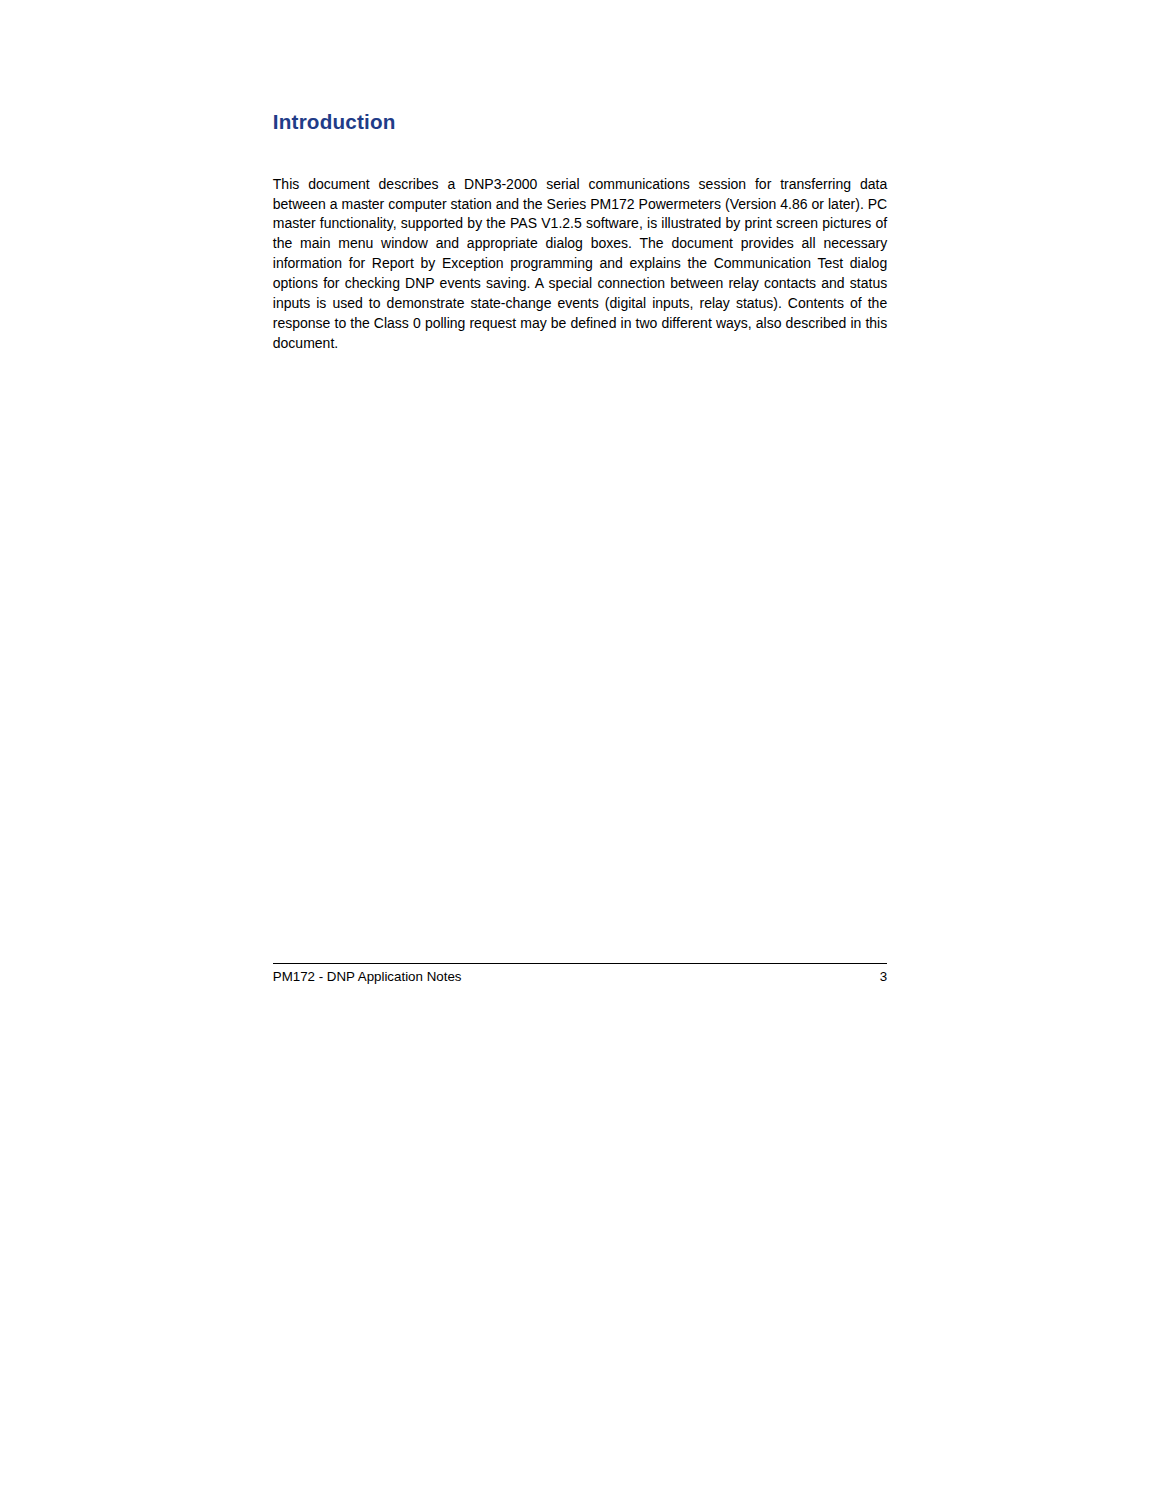Introduction
This document describes a DNP3-2000 serial communications session for transferring data between a master computer station and the Series PM172 Powermeters (Version 4.86 or later). PC master functionality, supported by the PAS V1.2.5 software, is illustrated by print screen pictures of the main menu window and appropriate dialog boxes. The document provides all necessary information for Report by Exception programming and explains the Communication Test dialog options for checking DNP events saving. A special connection between relay contacts and status inputs is used to demonstrate state-change events (digital inputs, relay status). Contents of the response to the Class 0 polling request may be defined in two different ways, also described in this document.
PM172 - DNP Application Notes 3